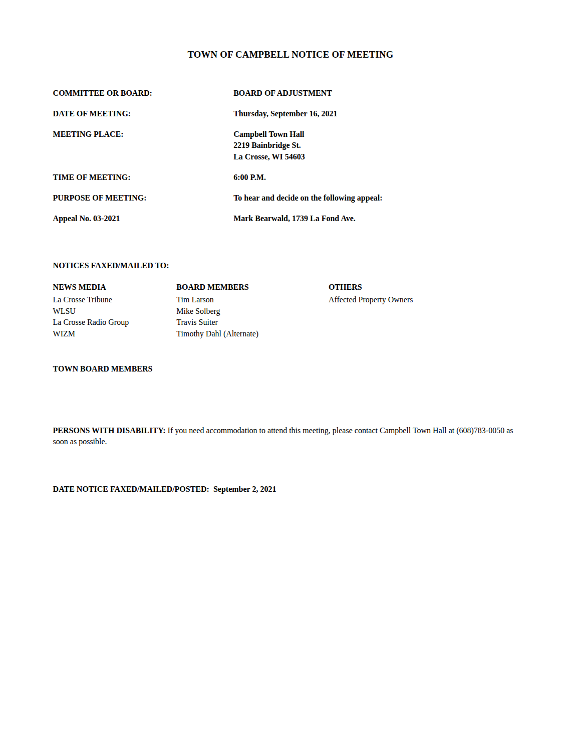TOWN OF CAMPBELL NOTICE OF MEETING
| COMMITTEE OR BOARD: | BOARD OF ADJUSTMENT |
| DATE OF MEETING: | Thursday, September 16, 2021 |
| MEETING PLACE: | Campbell Town Hall 2219 Bainbridge St. La Crosse, WI 54603 |
| TIME OF MEETING: | 6:00 P.M. |
| PURPOSE OF MEETING: | To hear and decide on the following appeal: |
| Appeal No. 03-2021 | Mark Bearwald, 1739 La Fond Ave. |
NOTICES FAXED/MAILED TO:
| NEWS MEDIA | BOARD MEMBERS | OTHERS |
| --- | --- | --- |
| La Crosse Tribune | Tim Larson | Affected Property Owners |
| WLSU | Mike Solberg | |
| La Crosse Radio Group | Travis Suiter | |
| WIZM | Timothy Dahl (Alternate) | |
TOWN BOARD MEMBERS
PERSONS WITH DISABILITY: If you need accommodation to attend this meeting, please contact Campbell Town Hall at (608)783-0050 as soon as possible.
DATE NOTICE FAXED/MAILED/POSTED: September 2, 2021